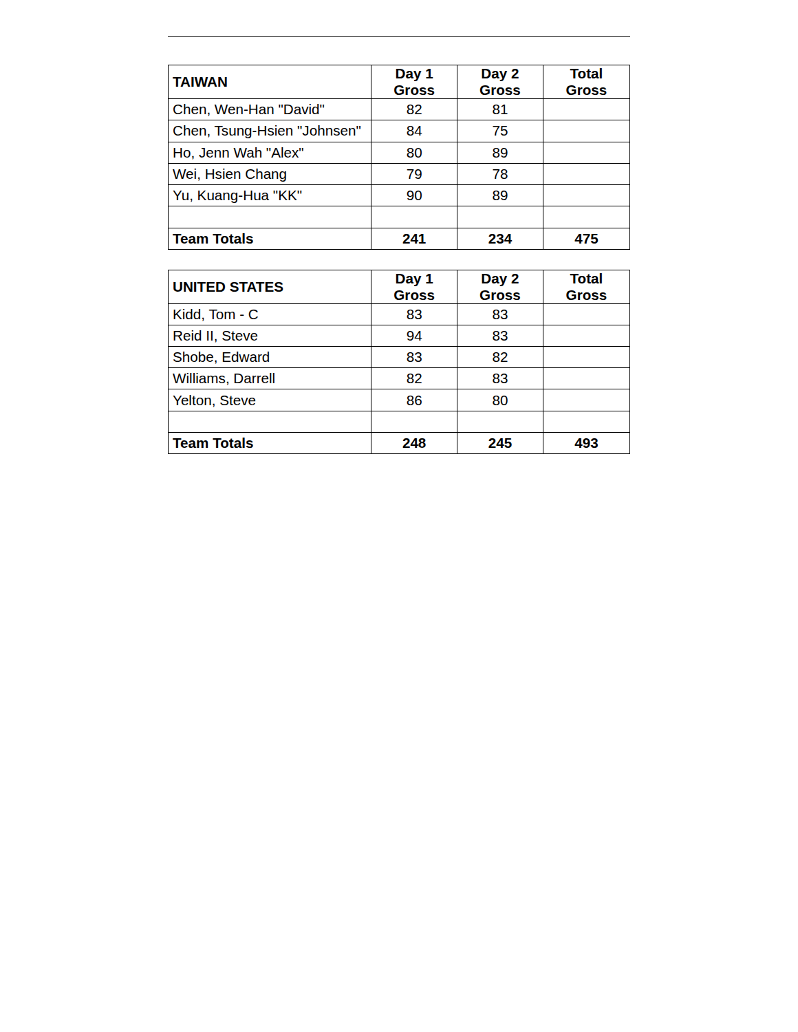| TAIWAN | Day 1 Gross | Day 2 Gross | Total Gross |
| --- | --- | --- | --- |
| Chen, Wen-Han "David" | 82 | 81 | |
| Chen, Tsung-Hsien "Johnsen" | 84 | 75 | |
| Ho, Jenn Wah "Alex" | 80 | 89 | |
| Wei, Hsien Chang | 79 | 78 | |
| Yu, Kuang-Hua "KK" | 90 | 89 | |
| Team Totals | 241 | 234 | 475 |
| UNITED STATES | Day 1 Gross | Day 2 Gross | Total Gross |
| --- | --- | --- | --- |
| Kidd, Tom - C | 83 | 83 | |
| Reid II, Steve | 94 | 83 | |
| Shobe, Edward | 83 | 82 | |
| Williams, Darrell | 82 | 83 | |
| Yelton, Steve | 86 | 80 | |
| Team Totals | 248 | 245 | 493 |